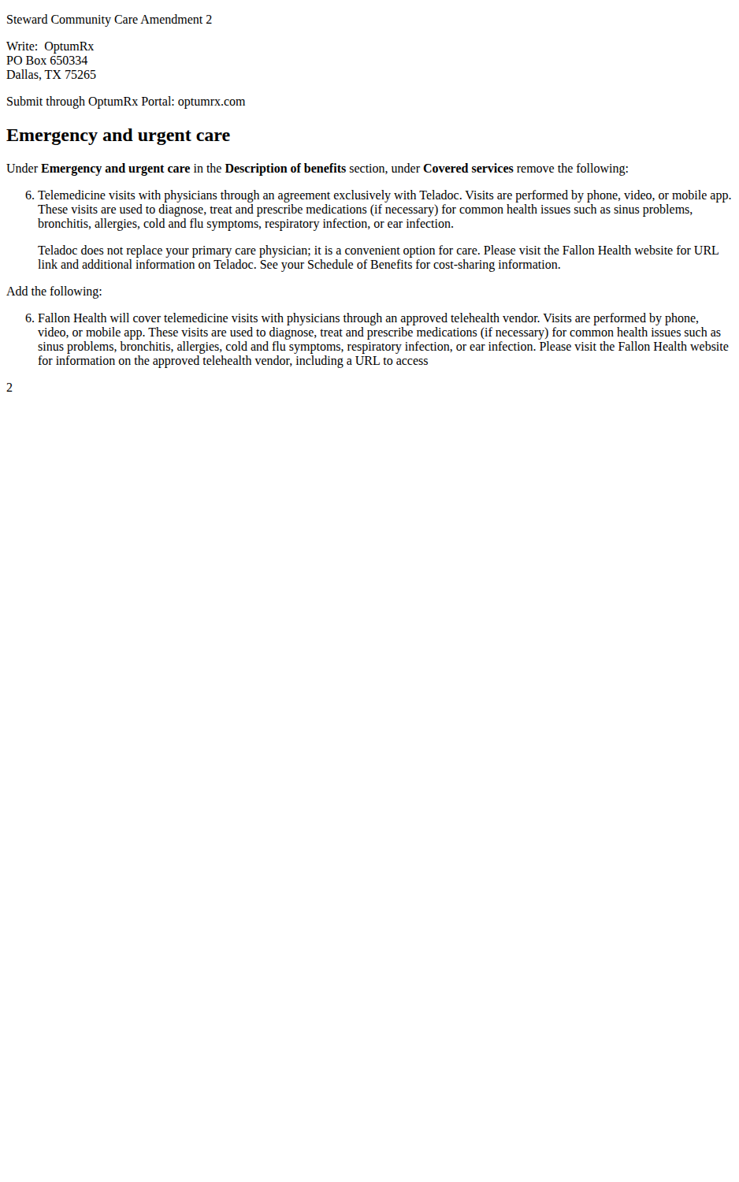Steward Community Care Amendment 2
Write: OptumRx
PO Box 650334
Dallas, TX 75265
Submit through OptumRx Portal: optumrx.com
Emergency and urgent care
Under Emergency and urgent care in the Description of benefits section, under Covered services remove the following:
Telemedicine visits with physicians through an agreement exclusively with Teladoc. Visits are performed by phone, video, or mobile app. These visits are used to diagnose, treat and prescribe medications (if necessary) for common health issues such as sinus problems, bronchitis, allergies, cold and flu symptoms, respiratory infection, or ear infection.
Teladoc does not replace your primary care physician; it is a convenient option for care. Please visit the Fallon Health website for URL link and additional information on Teladoc. See your Schedule of Benefits for cost-sharing information.
Add the following:
Fallon Health will cover telemedicine visits with physicians through an approved telehealth vendor. Visits are performed by phone, video, or mobile app. These visits are used to diagnose, treat and prescribe medications (if necessary) for common health issues such as sinus problems, bronchitis, allergies, cold and flu symptoms, respiratory infection, or ear infection. Please visit the Fallon Health website for information on the approved telehealth vendor, including a URL to access
2